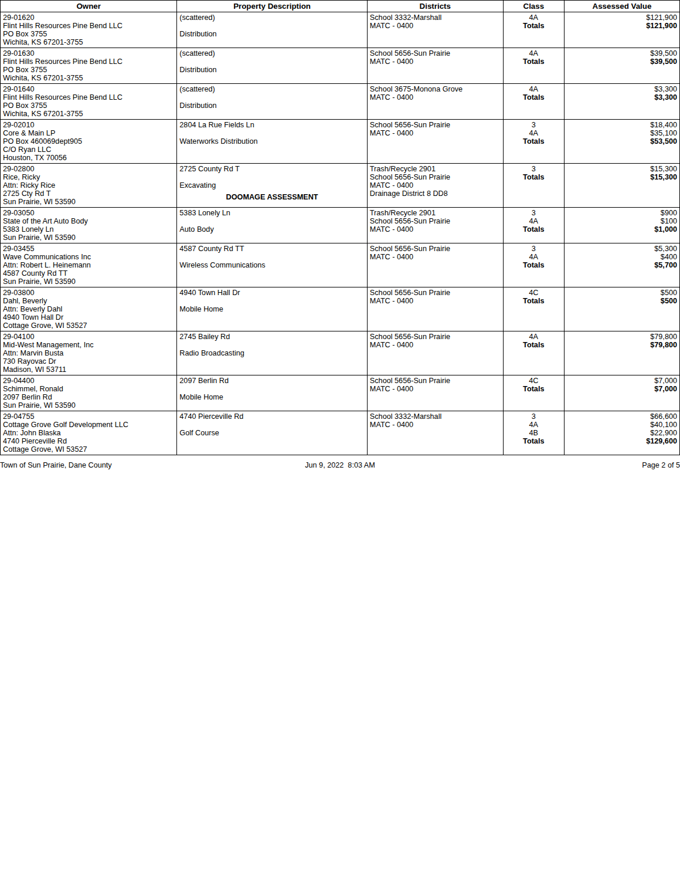| Owner | Property Description | Districts | Class | Assessed Value |
| --- | --- | --- | --- | --- |
| 29-01620 Flint Hills Resources Pine Bend LLC PO Box 3755 Wichita, KS 67201-3755 | (scattered) Distribution | School 3332-Marshall MATC - 0400 | 4A Totals | $121,900 $121,900 |
| 29-01630 Flint Hills Resources Pine Bend LLC PO Box 3755 Wichita, KS 67201-3755 | (scattered) Distribution | School 5656-Sun Prairie MATC - 0400 | 4A Totals | $39,500 $39,500 |
| 29-01640 Flint Hills Resources Pine Bend LLC PO Box 3755 Wichita, KS 67201-3755 | (scattered) Distribution | School 3675-Monona Grove MATC - 0400 | 4A Totals | $3,300 $3,300 |
| 29-02010 Core & Main LP PO Box 460069dept905 C/O Ryan LLC Houston, TX 70056 | 2804 La Rue Fields Ln Waterworks Distribution | School 5656-Sun Prairie MATC - 0400 | 3 4A Totals | $18,400 $35,100 $53,500 |
| 29-02800 Rice, Ricky Attn: Ricky Rice 2725 Cty Rd T Sun Prairie, WI 53590 | 2725 County Rd T Excavating DOOMAGE ASSESSMENT | Trash/Recycle 2901 School 5656-Sun Prairie MATC - 0400 Drainage District 8 DD8 | 3 Totals | $15,300 $15,300 |
| 29-03050 State of the Art Auto Body 5383 Lonely Ln Sun Prairie, WI 53590 | 5383 Lonely Ln Auto Body | Trash/Recycle 2901 School 5656-Sun Prairie MATC - 0400 | 3 4A Totals | $900 $100 $1,000 |
| 29-03455 Wave Communications Inc Attn: Robert L. Heinemann 4587 County Rd TT Sun Prairie, WI 53590 | 4587 County Rd TT Wireless Communications | School 5656-Sun Prairie MATC - 0400 | 3 4A Totals | $5,300 $400 $5,700 |
| 29-03800 Dahl, Beverly Attn: Beverly Dahl 4940 Town Hall Dr Cottage Grove, WI 53527 | 4940 Town Hall Dr Mobile Home | School 5656-Sun Prairie MATC - 0400 | 4C Totals | $500 $500 |
| 29-04100 Mid-West Management, Inc Attn: Marvin Busta 730 Rayovac Dr Madison, WI 53711 | 2745 Bailey Rd Radio Broadcasting | School 5656-Sun Prairie MATC - 0400 | 4A Totals | $79,800 $79,800 |
| 29-04400 Schimmel, Ronald 2097 Berlin Rd Sun Prairie, WI 53590 | 2097 Berlin Rd Mobile Home | School 5656-Sun Prairie MATC - 0400 | 4C Totals | $7,000 $7,000 |
| 29-04755 Cottage Grove Golf Development LLC Attn: John Blaska 4740 Pierceville Rd Cottage Grove, WI 53527 | 4740 Pierceville Rd Golf Course | School 3332-Marshall MATC - 0400 | 3 4A 4B Totals | $66,600 $40,100 $22,900 $129,600 |
Town of Sun Prairie, Dane County
Jun 9, 2022 8:03 AM
Page 2 of 5